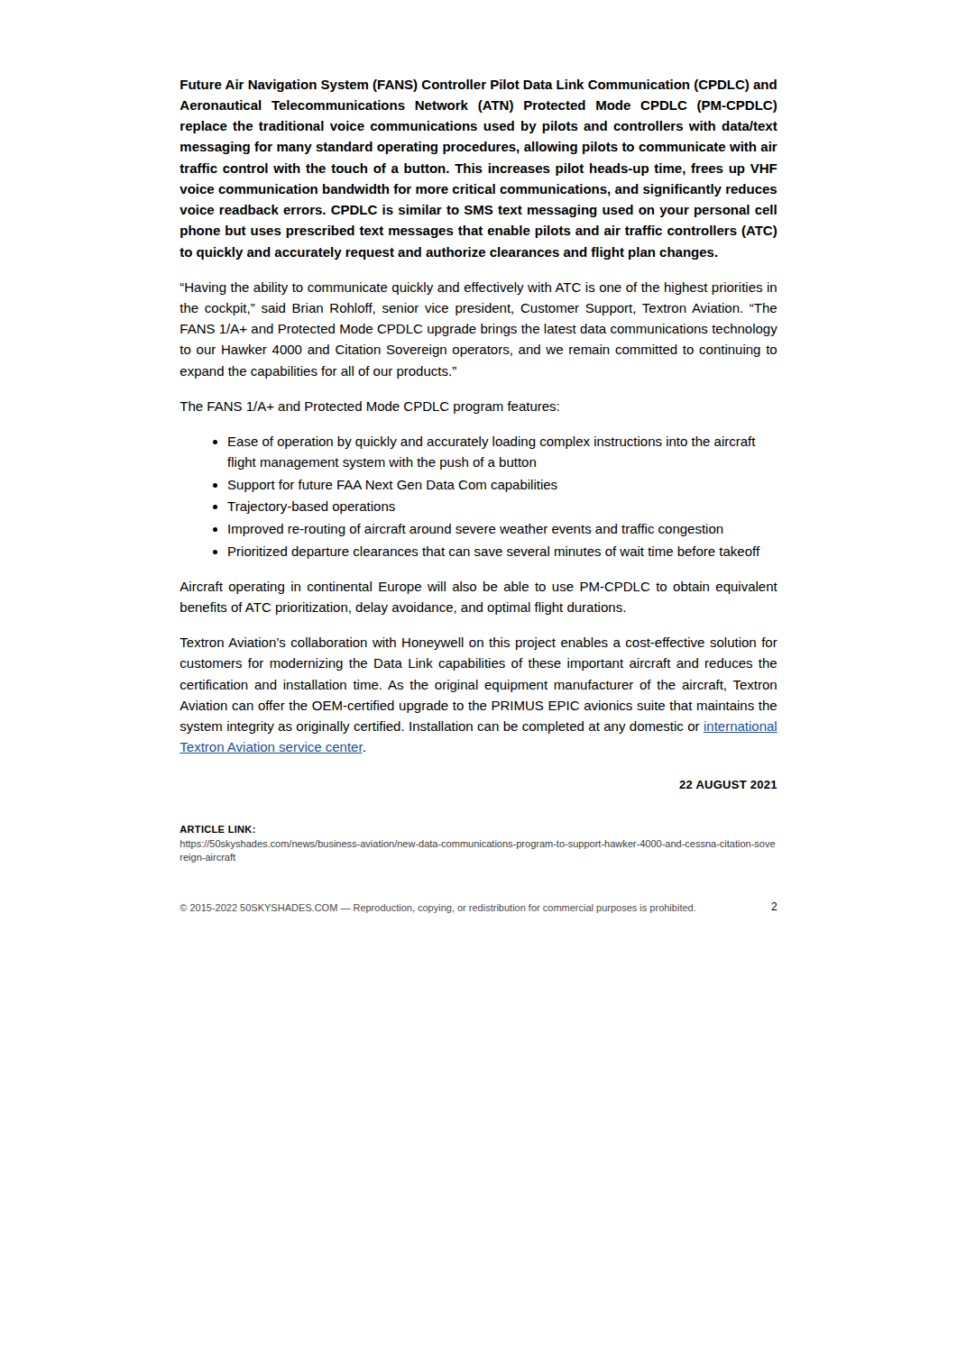Future Air Navigation System (FANS) Controller Pilot Data Link Communication (CPDLC) and Aeronautical Telecommunications Network (ATN) Protected Mode CPDLC (PM-CPDLC) replace the traditional voice communications used by pilots and controllers with data/text messaging for many standard operating procedures, allowing pilots to communicate with air traffic control with the touch of a button. This increases pilot heads-up time, frees up VHF voice communication bandwidth for more critical communications, and significantly reduces voice readback errors. CPDLC is similar to SMS text messaging used on your personal cell phone but uses prescribed text messages that enable pilots and air traffic controllers (ATC) to quickly and accurately request and authorize clearances and flight plan changes.
“Having the ability to communicate quickly and effectively with ATC is one of the highest priorities in the cockpit,” said Brian Rohloff, senior vice president, Customer Support, Textron Aviation. “The FANS 1/A+ and Protected Mode CPDLC upgrade brings the latest data communications technology to our Hawker 4000 and Citation Sovereign operators, and we remain committed to continuing to expand the capabilities for all of our products.”
The FANS 1/A+ and Protected Mode CPDLC program features:
Ease of operation by quickly and accurately loading complex instructions into the aircraft flight management system with the push of a button
Support for future FAA Next Gen Data Com capabilities
Trajectory-based operations
Improved re-routing of aircraft around severe weather events and traffic congestion
Prioritized departure clearances that can save several minutes of wait time before takeoff
Aircraft operating in continental Europe will also be able to use PM-CPDLC to obtain equivalent benefits of ATC prioritization, delay avoidance, and optimal flight durations.
Textron Aviation’s collaboration with Honeywell on this project enables a cost-effective solution for customers for modernizing the Data Link capabilities of these important aircraft and reduces the certification and installation time. As the original equipment manufacturer of the aircraft, Textron Aviation can offer the OEM-certified upgrade to the PRIMUS EPIC avionics suite that maintains the system integrity as originally certified. Installation can be completed at any domestic or international Textron Aviation service center.
22 AUGUST 2021
ARTICLE LINK: https://50skyshades.com/news/business-aviation/new-data-communications-program-to-support-hawker-4000-and-cessna-citation-sovereign-aircraft
© 2015-2022 50SKYSHADES.COM — Reproduction, copying, or redistribution for commercial purposes is prohibited.
2